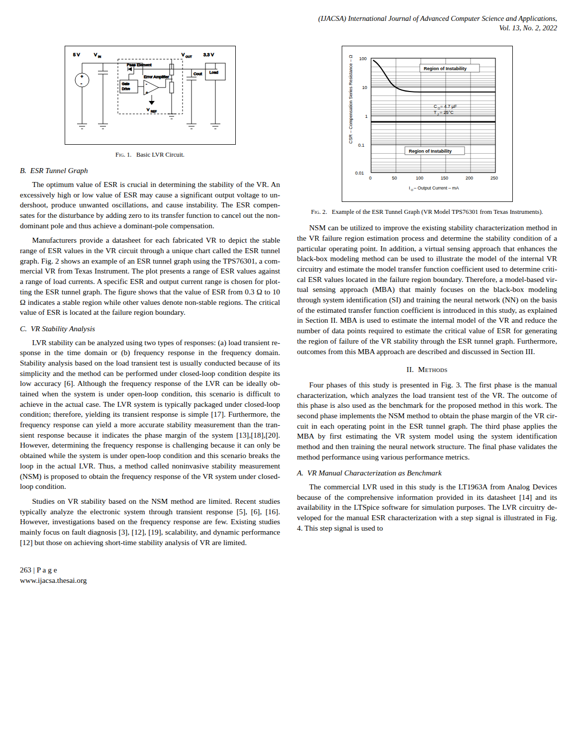(IJACSA) International Journal of Advanced Computer Science and Applications,
Vol. 13, No. 2, 2022
5 V V IN V OUT 3.3 V + - Pass Element Gate Drive Error Amplifier - + V REF Cout Load
Fig. 1. Basic LVR Circuit.
B. ESR Tunnel Graph
The optimum value of ESR is crucial in determining the stability of the VR. An excessively high or low value of ESR may cause a significant output voltage to undershoot, produce unwanted oscillations, and cause instability. The ESR compensates for the disturbance by adding zero to its transfer function to cancel out the non-dominant pole and thus achieve a dominant-pole compensation.
Manufacturers provide a datasheet for each fabricated VR to depict the stable range of ESR values in the VR circuit through a unique chart called the ESR tunnel graph. Fig. 2 shows an example of an ESR tunnel graph using the TPS76301, a commercial VR from Texas Instrument. The plot presents a range of ESR values against a range of load currents. A specific ESR and output current range is chosen for plotting the ESR tunnel graph. The figure shows that the value of ESR from 0.3 Ω to 10 Ω indicates a stable region while other values denote non-stable regions. The critical value of ESR is located at the failure region boundary.
C. VR Stability Analysis
LVR stability can be analyzed using two types of responses: (a) load transient response in the time domain or (b) frequency response in the frequency domain. Stability analysis based on the load transient test is usually conducted because of its simplicity and the method can be performed under closed-loop condition despite its low accuracy [6]. Although the frequency response of the LVR can be ideally obtained when the system is under open-loop condition, this scenario is difficult to achieve in the actual case. The LVR system is typically packaged under closed-loop condition; therefore, yielding its transient response is simple [17]. Furthermore, the frequency response can yield a more accurate stability measurement than the transient response because it indicates the phase margin of the system [13],[18],[20]. However, determining the frequency response is challenging because it can only be obtained while the system is under open-loop condition and this scenario breaks the loop in the actual LVR. Thus, a method called noninvasive stability measurement (NSM) is proposed to obtain the frequency response of the VR system under closed-loop condition.
Studies on VR stability based on the NSM method are limited. Recent studies typically analyze the electronic system through transient response [5], [6], [16]. However, investigations based on the frequency response are few. Existing studies mainly focus on fault diagnosis [3], [12], [19], scalability, and dynamic performance [12] but those on achieving short-time stability analysis of VR are limited.
100 10 1 0.1 0.01 0 50 100 150 200 250 Region of Instability Region of Instability C O = 4.7 µF T J = 25°C CSR – Compensation Series Resistance – Ω I O – Output Current – mA
Fig. 2. Example of the ESR Tunnel Graph (VR Model TPS76301 from Texas Instruments).
NSM can be utilized to improve the existing stability characterization method in the VR failure region estimation process and determine the stability condition of a particular operating point. In addition, a virtual sensing approach that enhances the black-box modeling method can be used to illustrate the model of the internal VR circuitry and estimate the model transfer function coefficient used to determine critical ESR values located in the failure region boundary. Therefore, a model-based virtual sensing approach (MBA) that mainly focuses on the black-box modeling through system identification (SI) and training the neural network (NN) on the basis of the estimated transfer function coefficient is introduced in this study, as explained in Section II. MBA is used to estimate the internal model of the VR and reduce the number of data points required to estimate the critical value of ESR for generating the region of failure of the VR stability through the ESR tunnel graph. Furthermore, outcomes from this MBA approach are described and discussed in Section III.
II. Methods
Four phases of this study is presented in Fig. 3. The first phase is the manual characterization, which analyzes the load transient test of the VR. The outcome of this phase is also used as the benchmark for the proposed method in this work. The second phase implements the NSM method to obtain the phase margin of the VR circuit in each operating point in the ESR tunnel graph. The third phase applies the MBA by first estimating the VR system model using the system identification method and then training the neural network structure. The final phase validates the method performance using various performance metrics.
A. VR Manual Characterization as Benchmark
The commercial LVR used in this study is the LT1963A from Analog Devices because of the comprehensive information provided in its datasheet [14] and its availability in the LTSpice software for simulation purposes. The LVR circuitry developed for the manual ESR characterization with a step signal is illustrated in Fig. 4. This step signal is used to
263 | P a g e
www.ijacsa.thesai.org